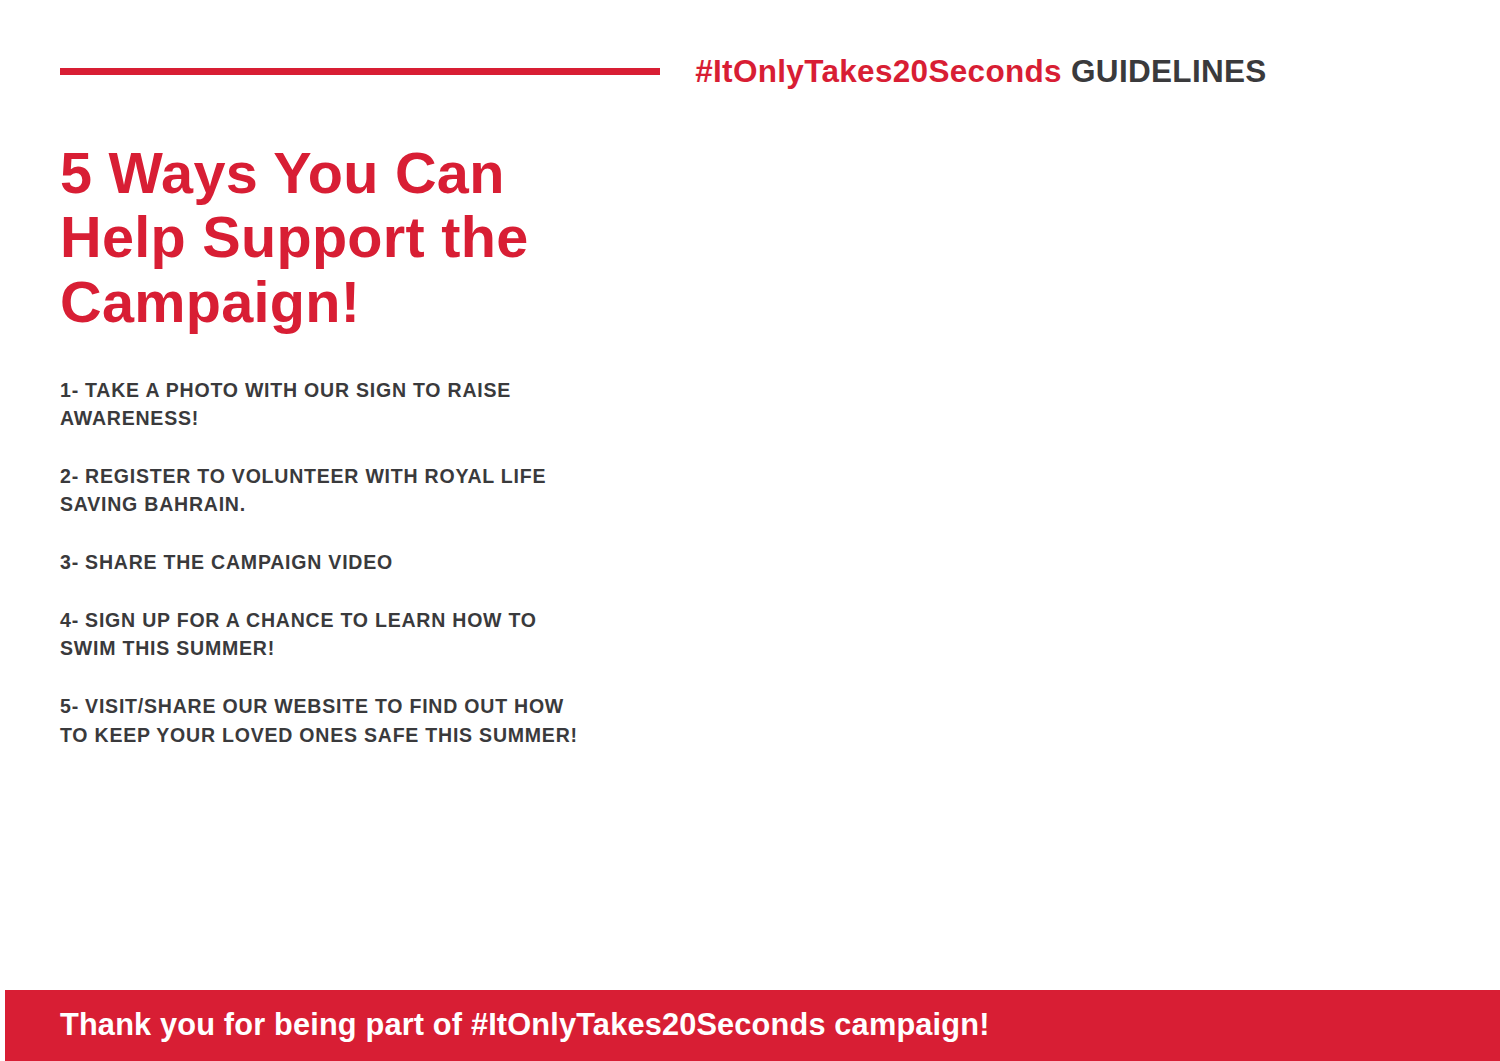#It Only Takes 20Seconds GUIDELINES
5 Ways You Can Help Support the Campaign!
1- Take a photo with our sign to raise awareness!
2- Register to volunteer with Royal Life Saving Bahrain.
3- Share the campaign video
4- Sign up for a chance to learn how to swim this summer!
5- Visit/share our website to find out how to keep your loved ones safe this summer!
Thank you for being part of #It Only Takes 20Seconds campaign!